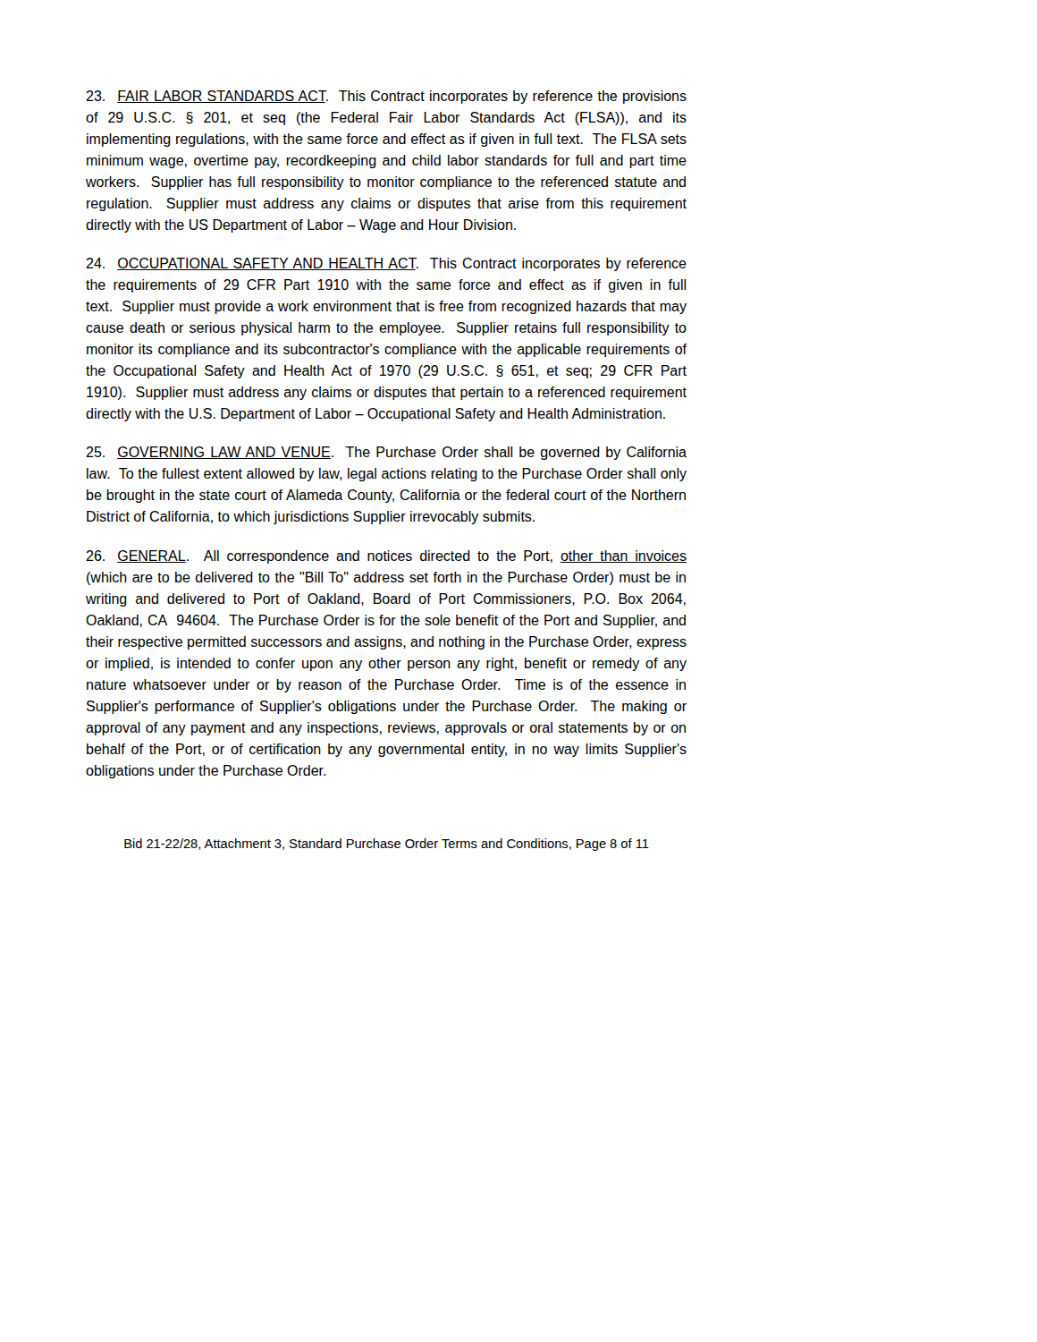23. FAIR LABOR STANDARDS ACT. This Contract incorporates by reference the provisions of 29 U.S.C. § 201, et seq (the Federal Fair Labor Standards Act (FLSA)), and its implementing regulations, with the same force and effect as if given in full text. The FLSA sets minimum wage, overtime pay, recordkeeping and child labor standards for full and part time workers. Supplier has full responsibility to monitor compliance to the referenced statute and regulation. Supplier must address any claims or disputes that arise from this requirement directly with the US Department of Labor – Wage and Hour Division.
24. OCCUPATIONAL SAFETY AND HEALTH ACT. This Contract incorporates by reference the requirements of 29 CFR Part 1910 with the same force and effect as if given in full text. Supplier must provide a work environment that is free from recognized hazards that may cause death or serious physical harm to the employee. Supplier retains full responsibility to monitor its compliance and its subcontractor's compliance with the applicable requirements of the Occupational Safety and Health Act of 1970 (29 U.S.C. § 651, et seq; 29 CFR Part 1910). Supplier must address any claims or disputes that pertain to a referenced requirement directly with the U.S. Department of Labor – Occupational Safety and Health Administration.
25. GOVERNING LAW AND VENUE. The Purchase Order shall be governed by California law. To the fullest extent allowed by law, legal actions relating to the Purchase Order shall only be brought in the state court of Alameda County, California or the federal court of the Northern District of California, to which jurisdictions Supplier irrevocably submits.
26. GENERAL. All correspondence and notices directed to the Port, other than invoices (which are to be delivered to the "Bill To" address set forth in the Purchase Order) must be in writing and delivered to Port of Oakland, Board of Port Commissioners, P.O. Box 2064, Oakland, CA 94604. The Purchase Order is for the sole benefit of the Port and Supplier, and their respective permitted successors and assigns, and nothing in the Purchase Order, express or implied, is intended to confer upon any other person any right, benefit or remedy of any nature whatsoever under or by reason of the Purchase Order. Time is of the essence in Supplier's performance of Supplier's obligations under the Purchase Order. The making or approval of any payment and any inspections, reviews, approvals or oral statements by or on behalf of the Port, or of certification by any governmental entity, in no way limits Supplier's obligations under the Purchase Order.
Bid 21-22/28, Attachment 3, Standard Purchase Order Terms and Conditions, Page 8 of 11